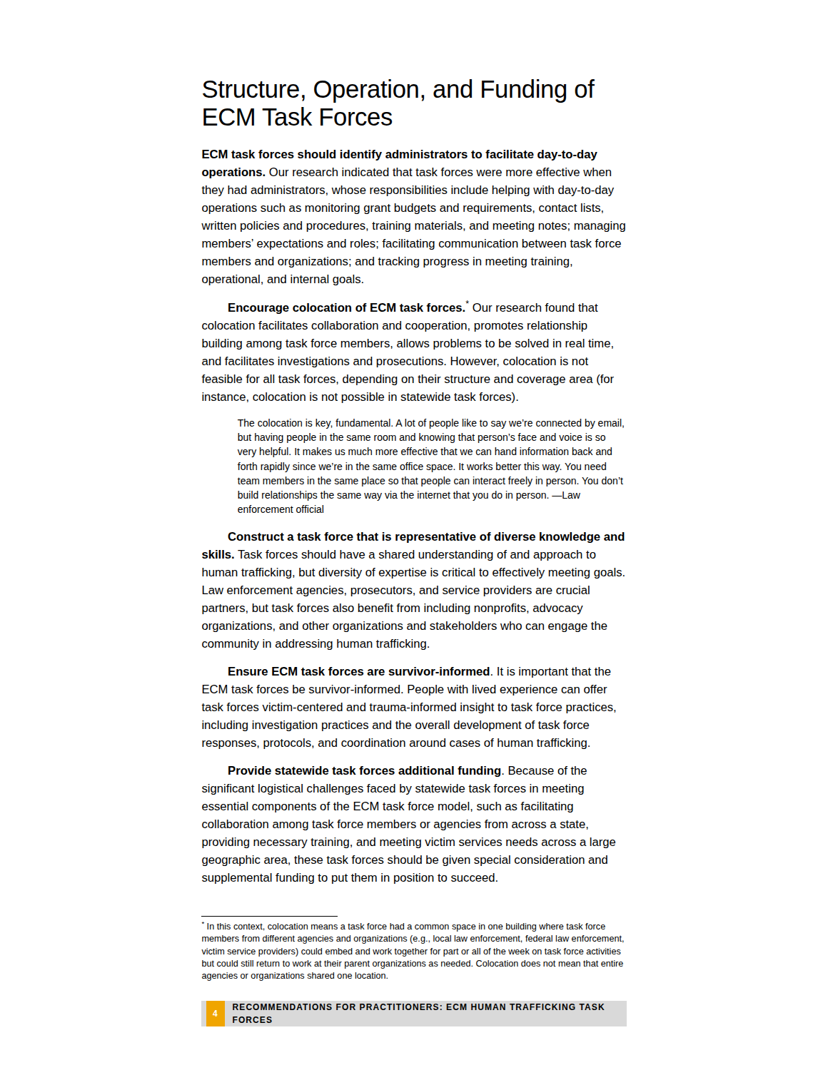Structure, Operation, and Funding of ECM Task Forces
ECM task forces should identify administrators to facilitate day-to-day operations. Our research indicated that task forces were more effective when they had administrators, whose responsibilities include helping with day-to-day operations such as monitoring grant budgets and requirements, contact lists, written policies and procedures, training materials, and meeting notes; managing members’ expectations and roles; facilitating communication between task force members and organizations; and tracking progress in meeting training, operational, and internal goals.
Encourage colocation of ECM task forces.* Our research found that colocation facilitates collaboration and cooperation, promotes relationship building among task force members, allows problems to be solved in real time, and facilitates investigations and prosecutions. However, colocation is not feasible for all task forces, depending on their structure and coverage area (for instance, colocation is not possible in statewide task forces).
The colocation is key, fundamental. A lot of people like to say we’re connected by email, but having people in the same room and knowing that person’s face and voice is so very helpful. It makes us much more effective that we can hand information back and forth rapidly since we’re in the same office space. It works better this way. You need team members in the same place so that people can interact freely in person. You don’t build relationships the same way via the internet that you do in person. —Law enforcement official
Construct a task force that is representative of diverse knowledge and skills. Task forces should have a shared understanding of and approach to human trafficking, but diversity of expertise is critical to effectively meeting goals. Law enforcement agencies, prosecutors, and service providers are crucial partners, but task forces also benefit from including nonprofits, advocacy organizations, and other organizations and stakeholders who can engage the community in addressing human trafficking.
Ensure ECM task forces are survivor-informed. It is important that the ECM task forces be survivor-informed. People with lived experience can offer task forces victim-centered and trauma-informed insight to task force practices, including investigation practices and the overall development of task force responses, protocols, and coordination around cases of human trafficking.
Provide statewide task forces additional funding. Because of the significant logistical challenges faced by statewide task forces in meeting essential components of the ECM task force model, such as facilitating collaboration among task force members or agencies from across a state, providing necessary training, and meeting victim services needs across a large geographic area, these task forces should be given special consideration and supplemental funding to put them in position to succeed.
* In this context, colocation means a task force had a common space in one building where task force members from different agencies and organizations (e.g., local law enforcement, federal law enforcement, victim service providers) could embed and work together for part or all of the week on task force activities but could still return to work at their parent organizations as needed. Colocation does not mean that entire agencies or organizations shared one location.
4
RECOMMENDATIONS FOR PRACTITIONERS: ECM HUMAN TRAFFICKING TASK FORCES